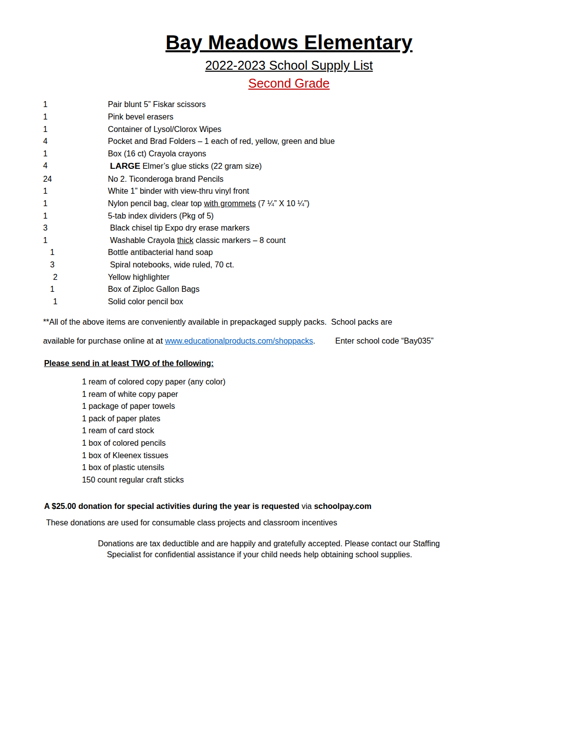Bay Meadows Elementary
2022-2023 School Supply List
Second Grade
| 1 | Pair blunt 5” Fiskar scissors |
| 1 | Pink bevel erasers |
| 1 | Container of Lysol/Clorox Wipes |
| 4 | Pocket and Brad Folders – 1 each of red, yellow, green and blue |
| 1 | Box (16 ct) Crayola crayons |
| 4 | LARGE Elmer’s glue sticks (22 gram size) |
| 24 | No 2. Ticonderoga brand Pencils |
| 1 | White 1” binder with view-thru vinyl front |
| 1 | Nylon pencil bag, clear top with grommets (7 ¼” X 10 ¼”) |
| 1 | 5-tab index dividers (Pkg of 5) |
| 3 | Black chisel tip Expo dry erase markers |
| 1 | Washable Crayola thick classic markers – 8 count |
| 1 | Bottle antibacterial hand soap |
| 3 | Spiral notebooks, wide ruled, 70 ct. |
| 2 | Yellow highlighter |
| 1 | Box of Ziploc Gallon Bags |
| 1 | Solid color pencil box |
**All of the above items are conveniently available in prepackaged supply packs. School packs are
available for purchase online at at www.educationalproducts.com/shoppacks. Enter school code “Bay035”
Please send in at least TWO of the following:
1 ream of colored copy paper (any color)
1 ream of white copy paper
1 package of paper towels
1 pack of paper plates
1 ream of card stock
1 box of colored pencils
1 box of Kleenex tissues
1 box of plastic utensils
150 count regular craft sticks
A $25.00 donation for special activities during the year is requested via schoolpay.com
These donations are used for consumable class projects and classroom incentives
Donations are tax deductible and are happily and gratefully accepted. Please contact our Staffing Specialist for confidential assistance if your child needs help obtaining school supplies.